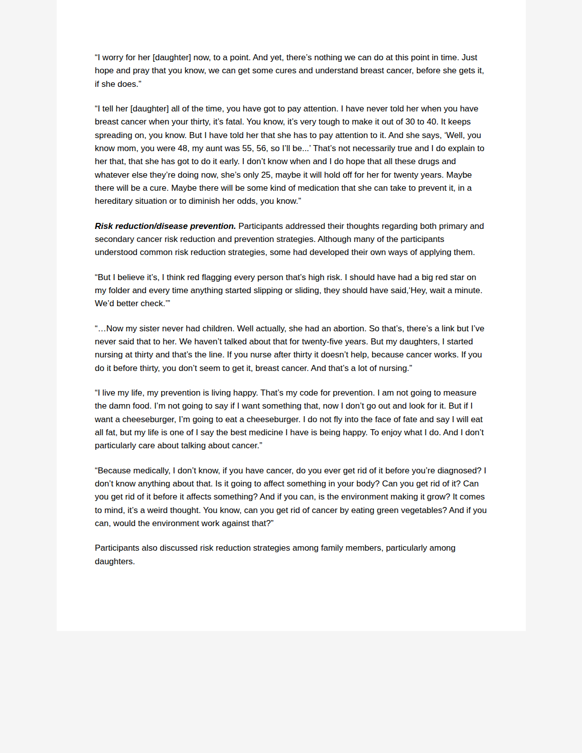“I worry for her [daughter] now, to a point. And yet, there’s nothing we can do at this point in time. Just hope and pray that you know, we can get some cures and understand breast cancer, before she gets it, if she does.”
“I tell her [daughter] all of the time, you have got to pay attention. I have never told her when you have breast cancer when your thirty, it’s fatal. You know, it’s very tough to make it out of 30 to 40. It keeps spreading on, you know. But I have told her that she has to pay attention to it. And she says, ‘Well, you know mom, you were 48, my aunt was 55, 56, so I’ll be...’ That’s not necessarily true and I do explain to her that, that she has got to do it early. I don’t know when and I do hope that all these drugs and whatever else they’re doing now, she’s only 25, maybe it will hold off for her for twenty years. Maybe there will be a cure. Maybe there will be some kind of medication that she can take to prevent it, in a hereditary situation or to diminish her odds, you know.”
Risk reduction/disease prevention. Participants addressed their thoughts regarding both primary and secondary cancer risk reduction and prevention strategies. Although many of the participants understood common risk reduction strategies, some had developed their own ways of applying them.
“But I believe it’s, I think red flagging every person that’s high risk. I should have had a big red star on my folder and every time anything started slipping or sliding, they should have said,‘Hey, wait a minute. We’d better check.’”
“…Now my sister never had children. Well actually, she had an abortion. So that’s, there’s a link but I’ve never said that to her. We haven’t talked about that for twenty-five years. But my daughters, I started nursing at thirty and that’s the line. If you nurse after thirty it doesn’t help, because cancer works. If you do it before thirty, you don’t seem to get it, breast cancer. And that’s a lot of nursing.”
“I live my life, my prevention is living happy. That’s my code for prevention. I am not going to measure the damn food. I’m not going to say if I want something that, now I don’t go out and look for it. But if I want a cheeseburger, I’m going to eat a cheeseburger. I do not fly into the face of fate and say I will eat all fat, but my life is one of I say the best medicine I have is being happy. To enjoy what I do. And I don’t particularly care about talking about cancer.”
“Because medically, I don’t know, if you have cancer, do you ever get rid of it before you’re diagnosed? I don’t know anything about that. Is it going to affect something in your body? Can you get rid of it? Can you get rid of it before it affects something? And if you can, is the environment making it grow? It comes to mind, it’s a weird thought. You know, can you get rid of cancer by eating green vegetables? And if you can, would the environment work against that?”
Participants also discussed risk reduction strategies among family members, particularly among daughters.